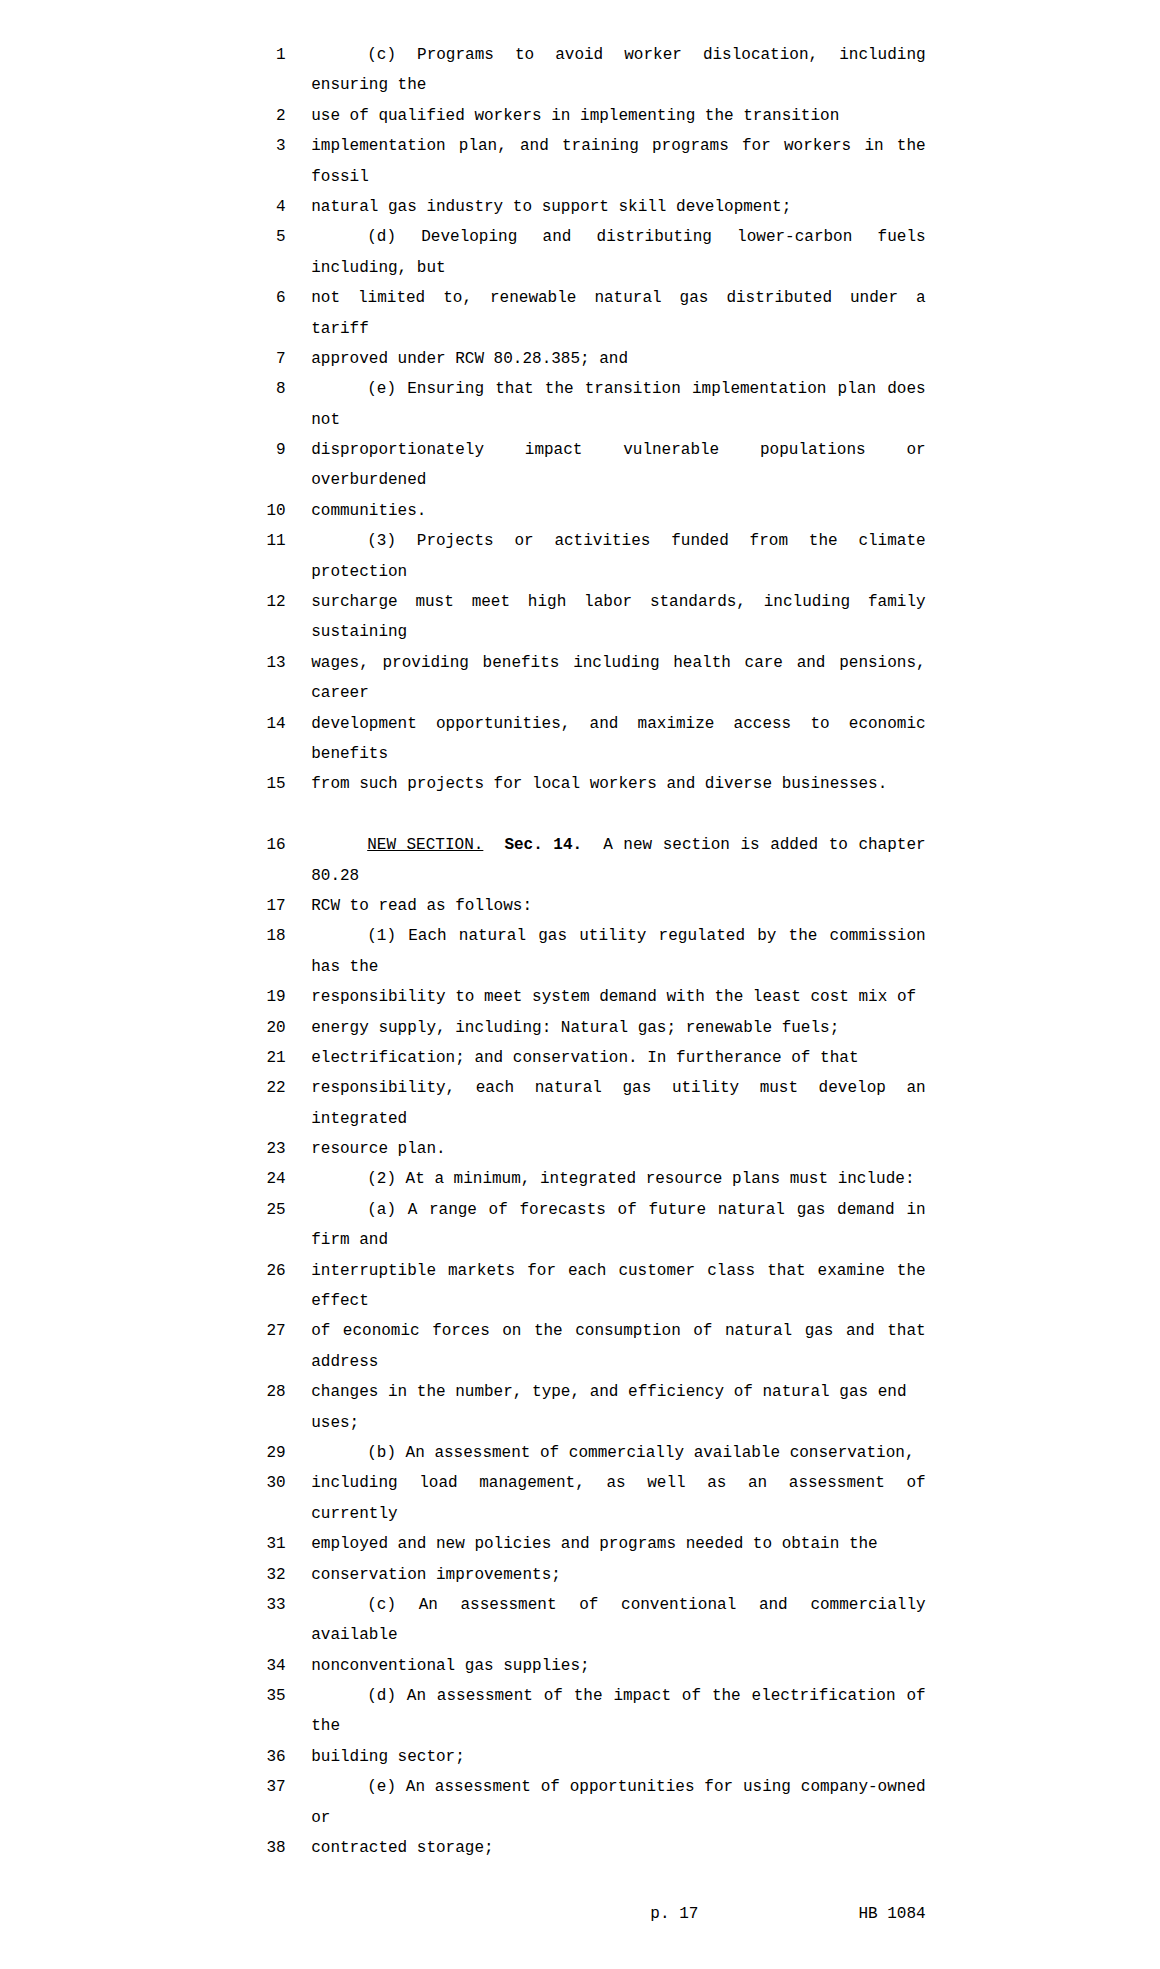1 (c) Programs to avoid worker dislocation, including ensuring the
2 use of qualified workers in implementing the transition
3 implementation plan, and training programs for workers in the fossil
4 natural gas industry to support skill development;
5 (d) Developing and distributing lower-carbon fuels including, but
6 not limited to, renewable natural gas distributed under a tariff
7 approved under RCW 80.28.385; and
8 (e) Ensuring that the transition implementation plan does not
9 disproportionately impact vulnerable populations or overburdened
10 communities.
11 (3) Projects or activities funded from the climate protection
12 surcharge must meet high labor standards, including family sustaining
13 wages, providing benefits including health care and pensions, career
14 development opportunities, and maximize access to economic benefits
15 from such projects for local workers and diverse businesses.
16 NEW SECTION. Sec. 14. A new section is added to chapter 80.28
17 RCW to read as follows:
18 (1) Each natural gas utility regulated by the commission has the
19 responsibility to meet system demand with the least cost mix of
20 energy supply, including: Natural gas; renewable fuels;
21 electrification; and conservation. In furtherance of that
22 responsibility, each natural gas utility must develop an integrated
23 resource plan.
24 (2) At a minimum, integrated resource plans must include:
25 (a) A range of forecasts of future natural gas demand in firm and
26 interruptible markets for each customer class that examine the effect
27 of economic forces on the consumption of natural gas and that address
28 changes in the number, type, and efficiency of natural gas end uses;
29 (b) An assessment of commercially available conservation,
30 including load management, as well as an assessment of currently
31 employed and new policies and programs needed to obtain the
32 conservation improvements;
33 (c) An assessment of conventional and commercially available
34 nonconventional gas supplies;
35 (d) An assessment of the impact of the electrification of the
36 building sector;
37 (e) An assessment of opportunities for using company-owned or
38 contracted storage;
p. 17 HB 1084